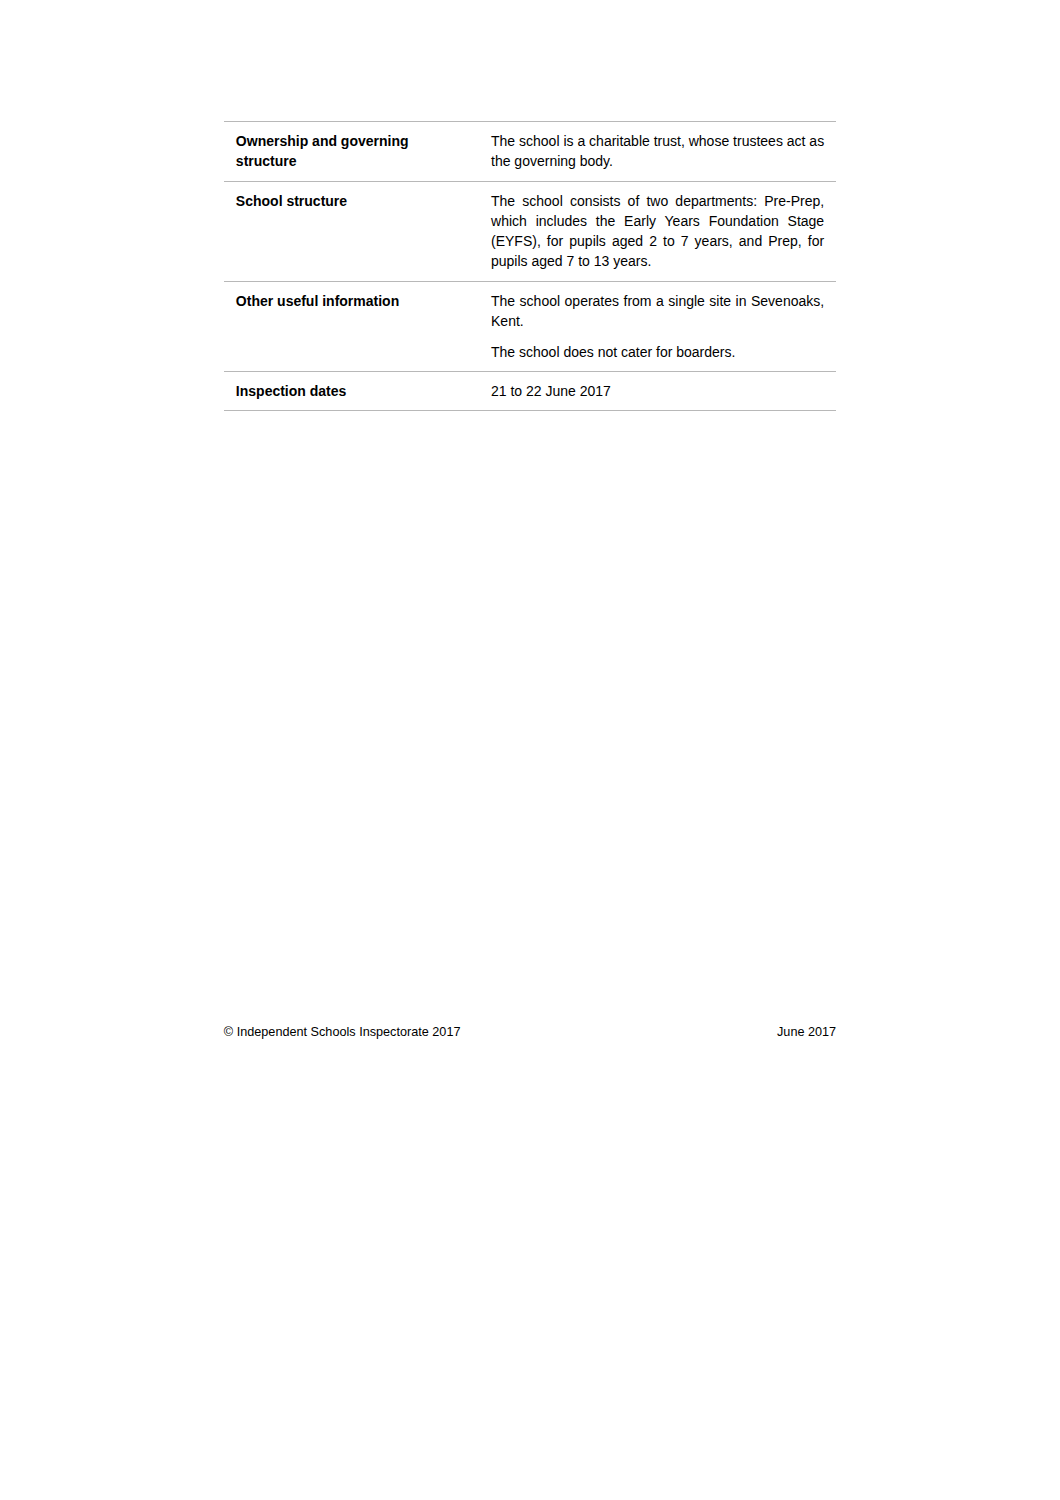| Ownership and governing structure | The school is a charitable trust, whose trustees act as the governing body. |
| School structure | The school consists of two departments: Pre-Prep, which includes the Early Years Foundation Stage (EYFS), for pupils aged 2 to 7 years, and Prep, for pupils aged 7 to 13 years. |
| Other useful information | The school operates from a single site in Sevenoaks, Kent. The school does not cater for boarders. |
| Inspection dates | 21 to 22 June 2017 |
© Independent Schools Inspectorate 2017 June 2017